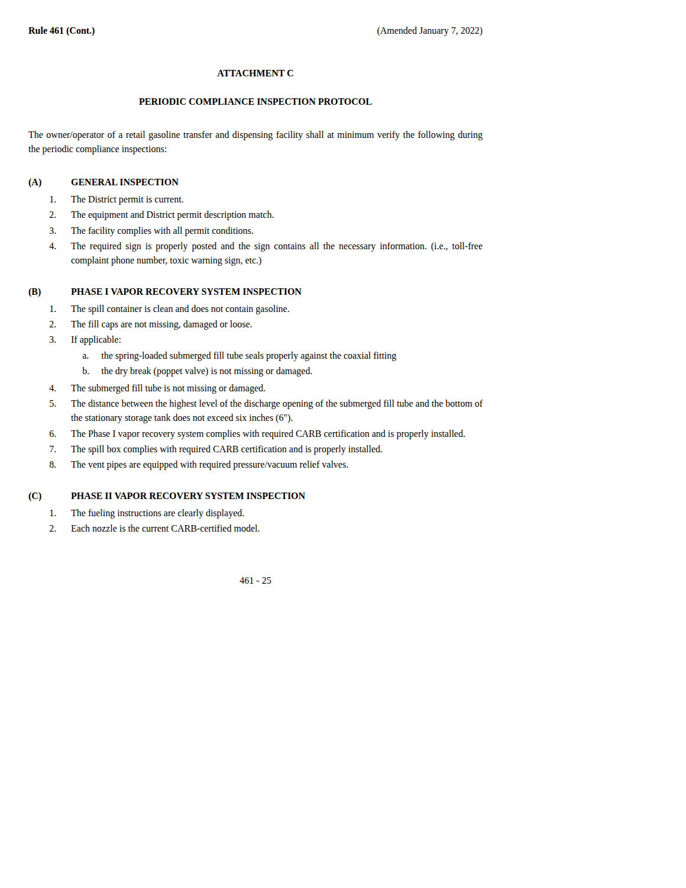Rule 461 (Cont.) (Amended January 7, 2022)
ATTACHMENT C
PERIODIC COMPLIANCE INSPECTION PROTOCOL
The owner/operator of a retail gasoline transfer and dispensing facility shall at minimum verify the following during the periodic compliance inspections:
(A) GENERAL INSPECTION
1. The District permit is current.
2. The equipment and District permit description match.
3. The facility complies with all permit conditions.
4. The required sign is properly posted and the sign contains all the necessary information. (i.e., toll-free complaint phone number, toxic warning sign, etc.)
(B) PHASE I VAPOR RECOVERY SYSTEM INSPECTION
1. The spill container is clean and does not contain gasoline.
2. The fill caps are not missing, damaged or loose.
3. If applicable:
a. the spring-loaded submerged fill tube seals properly against the coaxial fitting
b. the dry break (poppet valve) is not missing or damaged.
4. The submerged fill tube is not missing or damaged.
5. The distance between the highest level of the discharge opening of the submerged fill tube and the bottom of the stationary storage tank does not exceed six inches (6").
6. The Phase I vapor recovery system complies with required CARB certification and is properly installed.
7. The spill box complies with required CARB certification and is properly installed.
8. The vent pipes are equipped with required pressure/vacuum relief valves.
(C) PHASE II VAPOR RECOVERY SYSTEM INSPECTION
1. The fueling instructions are clearly displayed.
2. Each nozzle is the current CARB-certified model.
461 - 25